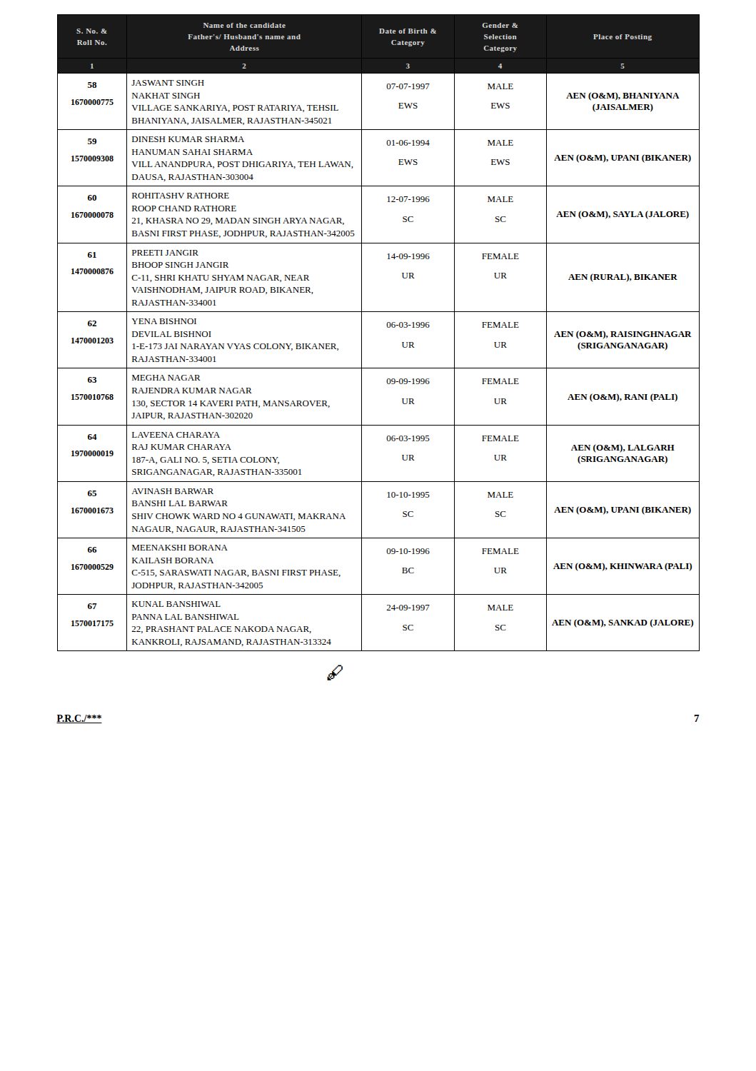| S. No. & Roll No. | Name of the candidate Father's/ Husband's name and Address | Date of Birth & Category | Gender & Selection Category | Place of Posting |
| --- | --- | --- | --- | --- |
| 1 | 2 | 3 | 4 | 5 |
| 58 1670000775 | JASWANT SINGH NAKHAT SINGH VILLAGE SANKARIYA, POST RATARIYA, TEHSIL BHANIYANA, JAISALMER, RAJASTHAN-345021 | 07-07-1997 EWS | MALE EWS | AEN (O&M), BHANIYANA (JAISALMER) |
| 59 1570009308 | DINESH KUMAR SHARMA HANUMAN SAHAI SHARMA VILL ANANDPURA, POST DHIGARIYA, TEH LAWAN, DAUSA, RAJASTHAN-303004 | 01-06-1994 EWS | MALE EWS | AEN (O&M), UPANI (BIKANER) |
| 60 1670000078 | ROHITASHV RATHORE ROOP CHAND RATHORE 21, KHASRA NO 29, MADAN SINGH ARYA NAGAR, BASNI FIRST PHASE, JODHPUR, RAJASTHAN-342005 | 12-07-1996 SC | MALE SC | AEN (O&M), SAYLA (JALORE) |
| 61 1470000876 | PREETI JANGIR BHOOP SINGH JANGIR C-11, SHRI KHATU SHYAM NAGAR, NEAR VAISHNODHAM, JAIPUR ROAD, BIKANER, RAJASTHAN-334001 | 14-09-1996 UR | FEMALE UR | AEN (RURAL), BIKANER |
| 62 1470001203 | YENA BISHNOI DEVILAL BISHNOI 1-E-173 JAI NARAYAN VYAS COLONY, BIKANER, RAJASTHAN-334001 | 06-03-1996 UR | FEMALE UR | AEN (O&M), RAISINGHNAGAR (SRIGANGANAGAR) |
| 63 1570010768 | MEGHA NAGAR RAJENDRA KUMAR NAGAR 130, SECTOR 14 KAVERI PATH, MANSAROVER, JAIPUR, RAJASTHAN-302020 | 09-09-1996 UR | FEMALE UR | AEN (O&M), RANI (PALI) |
| 64 1970000019 | LAVEENA CHARAYA RAJ KUMAR CHARAYA 187-A, GALI NO. 5, SETIA COLONY, SRIGANGANAGAR, RAJASTHAN-335001 | 06-03-1995 UR | FEMALE UR | AEN (O&M), LALGARH (SRIGANGANAGAR) |
| 65 1670001673 | AVINASH BARWAR BANSHI LAL BARWAR SHIV CHOWK WARD NO 4 GUNAWATI, MAKRANA NAGAUR, NAGAUR, RAJASTHAN-341505 | 10-10-1995 SC | MALE SC | AEN (O&M), UPANI (BIKANER) |
| 66 1670000529 | MEENAKSHI BORANA KAILASH BORANA C-515, SARASWATI NAGAR, BASNI FIRST PHASE, JODHPUR, RAJASTHAN-342005 | 09-10-1996 BC | FEMALE UR | AEN (O&M), KHINWARA (PALI) |
| 67 1570017175 | KUNAL BANSHIWAL PANNA LAL BANSHIWAL 22, PRASHANT PALACE NAKODA NAGAR, KANKROLI, RAJSAMAND, RAJASTHAN-313324 | 24-09-1997 SC | MALE SC | AEN (O&M), SANKAD (JALORE) |
🖋
P.R.C./***
7